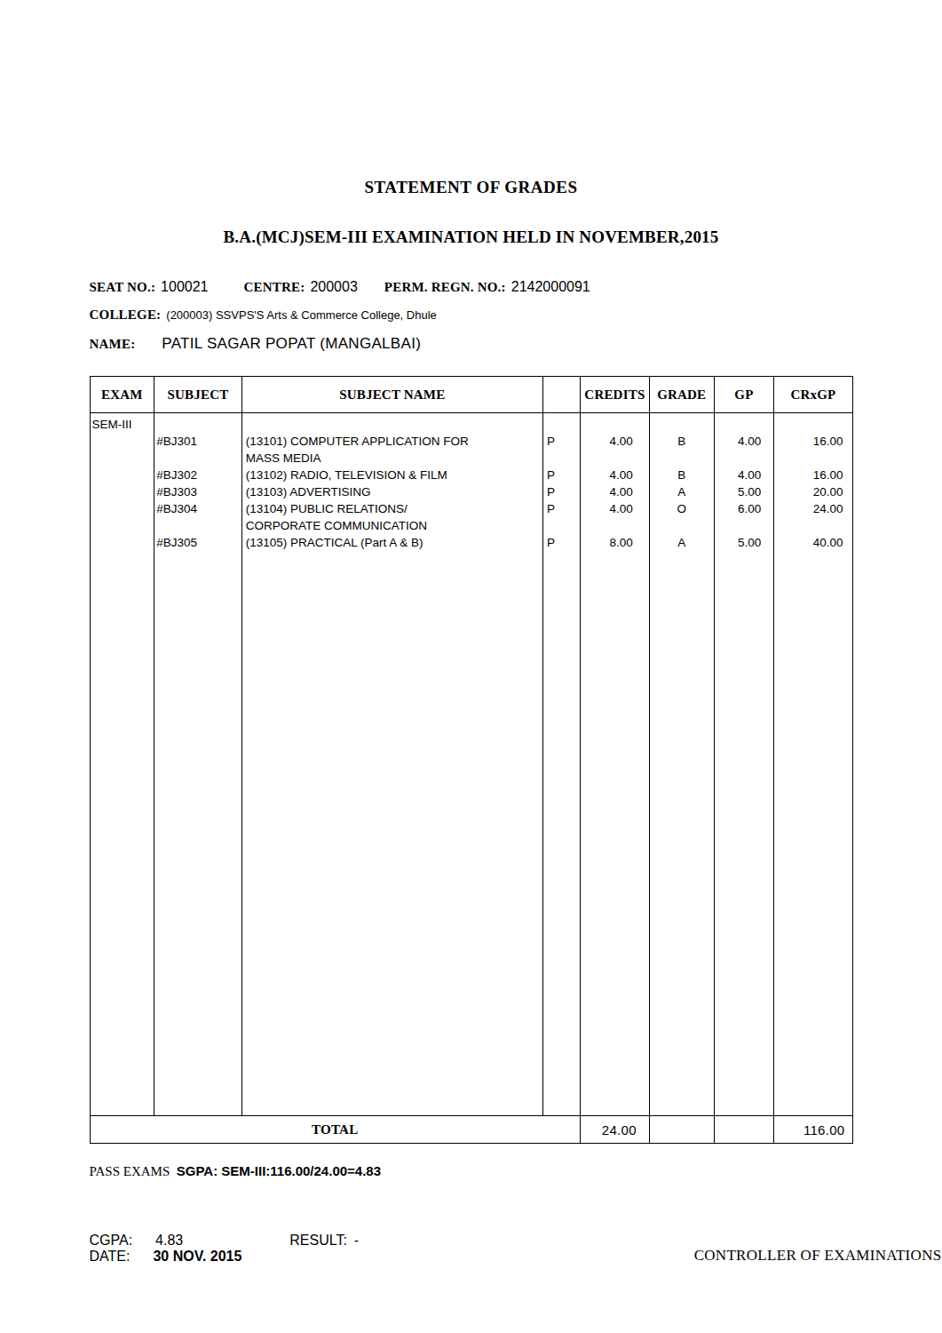STATEMENT OF GRADES
B.A.(MCJ)SEM-III EXAMINATION HELD IN NOVEMBER,2015
SEAT NO.: 100021 CENTRE: 200003 PERM. REGN. NO.: 2142000091
COLLEGE:(200003) SSVPS'S Arts & Commerce College, Dhule
NAME: PATIL SAGAR POPAT (MANGALBAI)
| EXAM | SUBJECT | SUBJECT NAME | | CREDITS | GRADE | GP | CRxGP |
| --- | --- | --- | --- | --- | --- | --- | --- |
| SEM-III | #BJ301 #BJ302 #BJ303 #BJ304 #BJ305 | (13101) COMPUTER APPLICATION FOR MASS MEDIA (13102) RADIO, TELEVISION & FILM (13103) ADVERTISING (13104) PUBLIC RELATIONS/ CORPORATE COMMUNICATION (13105) PRACTICAL (Part A & B) | P P P P P | 4.00 4.00 4.00 4.00 8.00 | B B A O A | 4.00 4.00 5.00 6.00 5.00 | 16.00 16.00 20.00 24.00 40.00 |
| TOTAL | 24.00 | | | 116.00 |
PASS EXAMS SGPA: SEM-III:116.00/24.00=4.83
CGPA: 4.83 RESULT: -
DATE: 30 NOV. 2015
CONTROLLER OF EXAMINATIONS